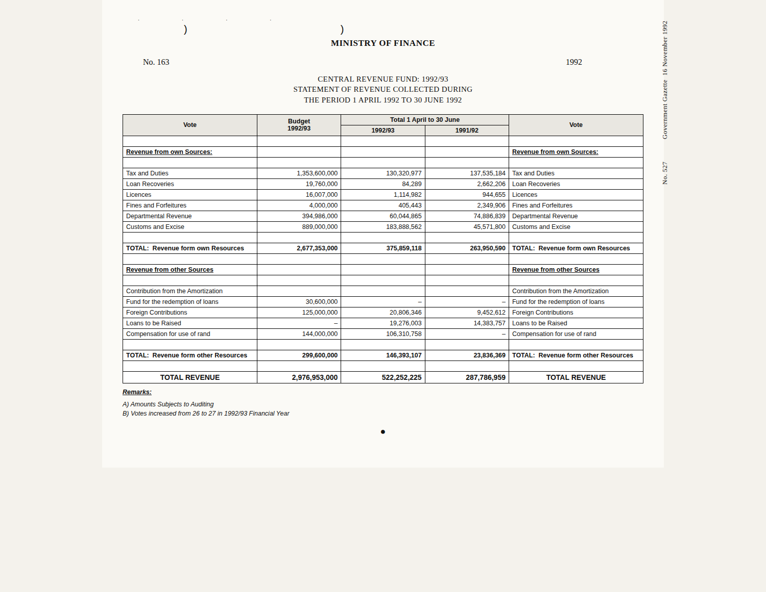. . . .
))
MINISTRY OF FINANCE
No. 163 1992
CENTRAL REVENUE FUND: 1992/93
STATEMENT OF REVENUE COLLECTED DURING
THE PERIOD 1 APRIL 1992 TO 30 JUNE 1992
| Vote | Budget 1992/93 | Total 1 April to 30 June | Vote |
| --- | --- | --- | --- |
| 1992/93 | 1991/92 |
| Revenue from own Sources: | | | | Revenue from own Sources: |
| Tax and Duties | 1,353,600,000 | 130,320,977 | 137,535,184 | Tax and Duties |
| Loan Recoveries | 19,760,000 | 84,289 | 2,662,206 | Loan Recoveries |
| Licences | 16,007,000 | 1,114,982 | 944,655 | Licences |
| Fines and Forfeitures | 4,000,000 | 405,443 | 2,349,906 | Fines and Forfeitures |
| Departmental Revenue | 394,986,000 | 60,044,865 | 74,886,839 | Departmental Revenue |
| Customs and Excise | 889,000,000 | 183,888,562 | 45,571,800 | Customs and Excise |
| TOTAL: Revenue form own Resources | 2,677,353,000 | 375,859,118 | 263,950,590 | TOTAL: Revenue form own Resources |
| Revenue from other Sources | | | | Revenue from other Sources |
| Contribution from the Amortization | | | | Contribution from the Amortization |
| Fund for the redemption of loans | 30,600,000 | – | – | Fund for the redemption of loans |
| Foreign Contributions | 125,000,000 | 20,806,346 | 9,452,612 | Foreign Contributions |
| Loans to be Raised | – | 19,276,003 | 14,383,757 | Loans to be Raised |
| Compensation for use of rand | 144,000,000 | 106,310,758 | – | Compensation for use of rand |
| TOTAL: Revenue form other Resources | 299,600,000 | 146,393,107 | 23,836,369 | TOTAL: Revenue form other Resources |
| TOTAL REVENUE | 2,976,953,000 | 522,252,225 | 287,786,959 | TOTAL REVENUE |
Remarks:
A) Amounts Subjects to Auditing
B) Votes increased from 26 to 27 in 1992/93 Financial Year
●
No. 527 Government Gazette 16 November 1992